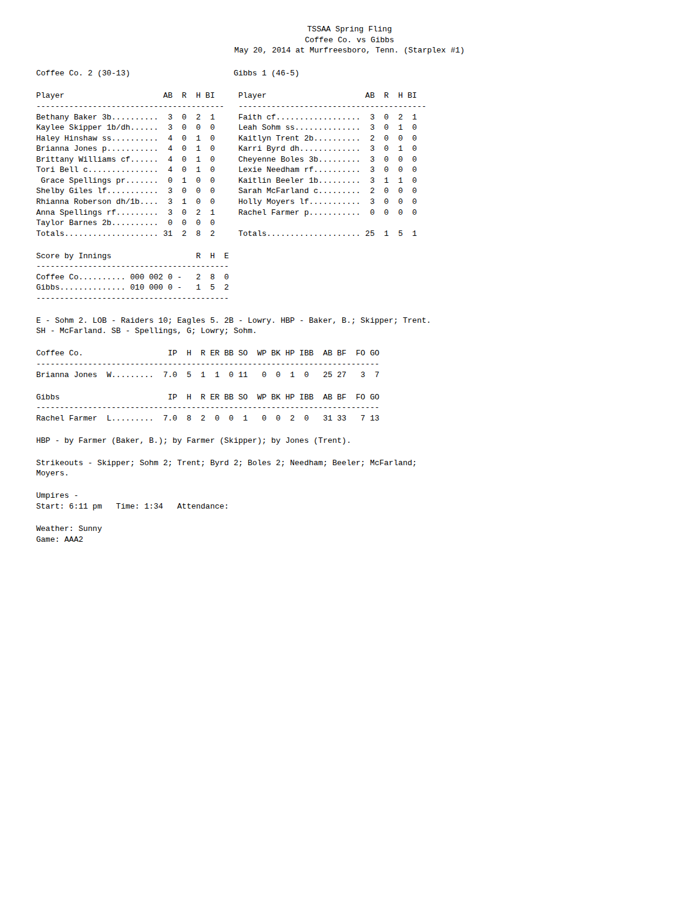TSSAA Spring Fling
Coffee Co. vs Gibbs
May 20, 2014 at Murfreesboro, Tenn. (Starplex #1)
Coffee Co. 2 (30-13)                      Gibbs 1 (46-5)
Player                     AB  R  H BI     Player                     AB  R  H BI
----------------------------------------   ----------------------------------------
Bethany Baker 3b..........  3  0  2  1     Faith cf..................  3  0  2  1
Kaylee Skipper 1b/dh......  3  0  0  0     Leah Sohm ss..............  3  0  1  0
Haley Hinshaw ss..........  4  0  1  0     Kaitlyn Trent 2b..........  2  0  0  0
Brianna Jones p...........  4  0  1  0     Karri Byrd dh.............  3  0  1  0
Brittany Williams cf......  4  0  1  0     Cheyenne Boles 3b.........  3  0  0  0
Tori Bell c...............  4  0  1  0     Lexie Needham rf..........  3  0  0  0
 Grace Spellings pr.......  0  1  0  0     Kaitlin Beeler 1b.........  3  1  1  0
Shelby Giles lf...........  3  0  0  0     Sarah McFarland c.........  2  0  0  0
Rhianna Roberson dh/1b....  3  1  0  0     Holly Moyers lf...........  3  0  0  0
Anna Spellings rf.........  3  0  2  1     Rachel Farmer p...........  0  0  0  0
Taylor Barnes 2b..........  0  0  0  0
Totals.................... 31  2  8  2     Totals.................... 25  1  5  1
Score by Innings                  R  H  E
-----------------------------------------
Coffee Co.......... 000 002 0 -   2  8  0
Gibbs.............. 010 000 0 -   1  5  2
-----------------------------------------
E - Sohm 2. LOB - Raiders 10; Eagles 5. 2B - Lowry. HBP - Baker, B.; Skipper; Trent.
SH - McFarland. SB - Spellings, G; Lowry; Sohm.
Coffee Co.                  IP  H  R ER BB SO  WP BK HP IBB  AB BF  FO GO
-------------------------------------------------------------------------
Brianna Jones  W.........  7.0  5  1  1  0 11   0  0  1  0   25 27   3  7
Gibbs                       IP  H  R ER BB SO  WP BK HP IBB  AB BF  FO GO
-------------------------------------------------------------------------
Rachel Farmer  L.........  7.0  8  2  0  0  1   0  0  2  0   31 33   7 13
HBP - by Farmer (Baker, B.); by Farmer (Skipper); by Jones (Trent).
Strikeouts - Skipper; Sohm 2; Trent; Byrd 2; Boles 2; Needham; Beeler; McFarland;
Moyers.
Umpires -
Start: 6:11 pm   Time: 1:34   Attendance:
Weather: Sunny
Game: AAA2